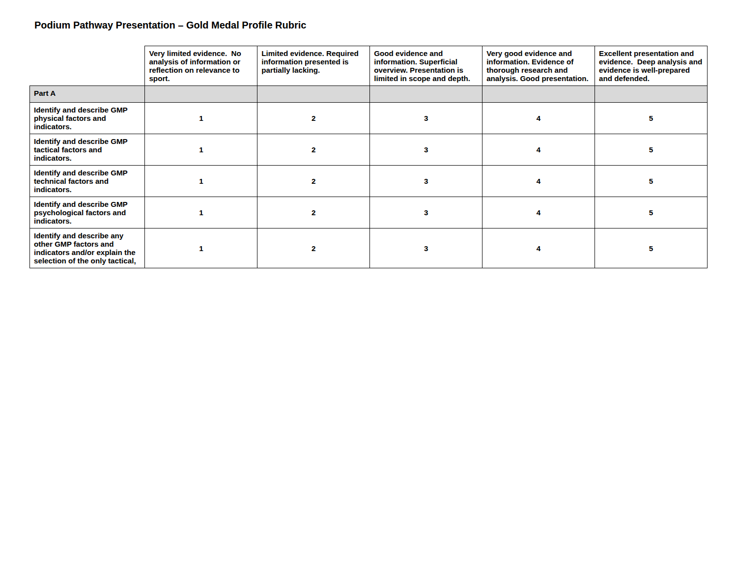Podium Pathway Presentation – Gold Medal Profile Rubric
| | Very limited evidence. No analysis of information or reflection on relevance to sport. | Limited evidence. Required information presented is partially lacking. | Good evidence and information. Superficial overview. Presentation is limited in scope and depth. | Very good evidence and information. Evidence of thorough research and analysis. Good presentation. | Excellent presentation and evidence. Deep analysis and evidence is well-prepared and defended. |
| --- | --- | --- | --- | --- | --- |
| Part A | | | | | |
| Identify and describe GMP physical factors and indicators. | 1 | 2 | 3 | 4 | 5 |
| Identify and describe GMP tactical factors and indicators. | 1 | 2 | 3 | 4 | 5 |
| Identify and describe GMP technical factors and indicators. | 1 | 2 | 3 | 4 | 5 |
| Identify and describe GMP psychological factors and indicators. | 1 | 2 | 3 | 4 | 5 |
| Identify and describe any other GMP factors and indicators and/or explain the selection of the only tactical, | 1 | 2 | 3 | 4 | 5 |